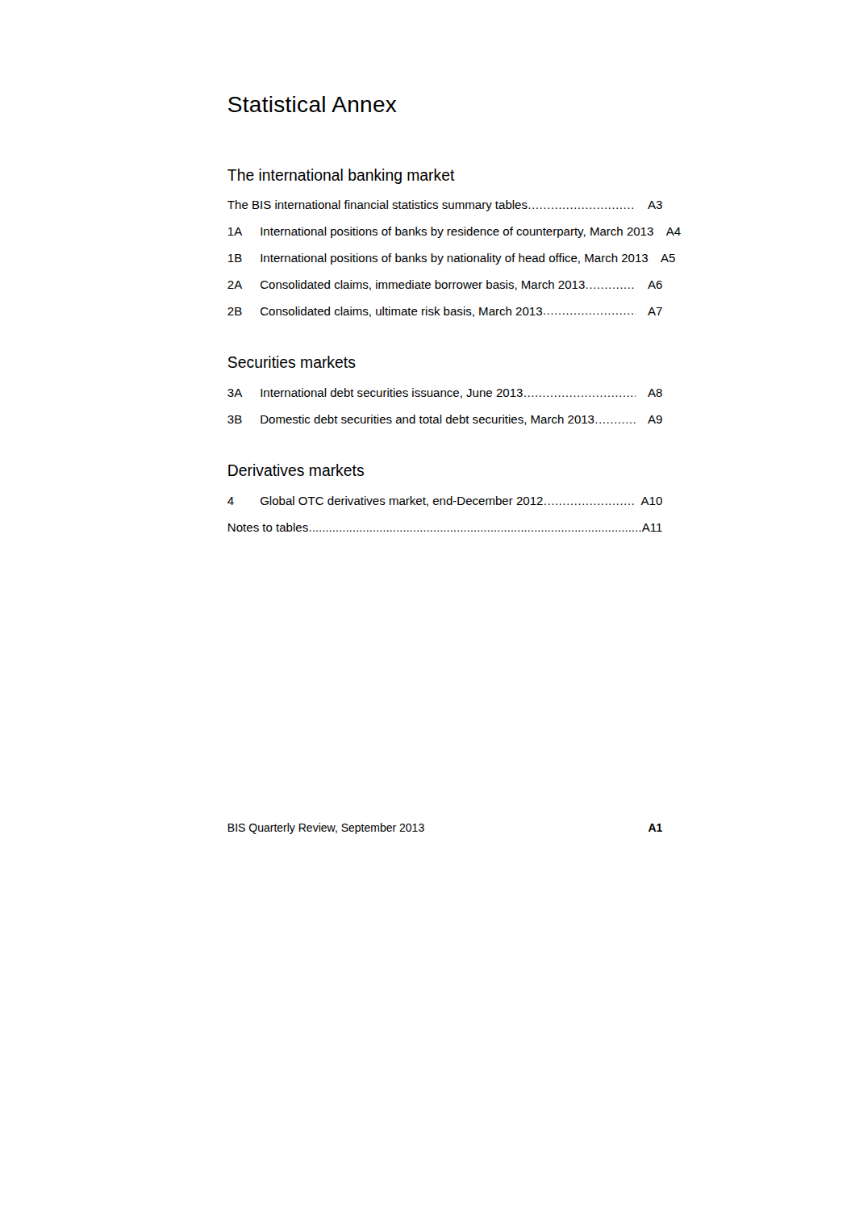Statistical Annex
The international banking market
The BIS international financial statistics summary tables ..................................................................... A3
1A International positions of banks by residence of counterparty, March 2013 ..................... A4
1B International positions of banks by nationality of head office, March 2013 ..................... A5
2A Consolidated claims, immediate borrower basis, March 2013 ............................................... A6
2B Consolidated claims, ultimate risk basis, March 2013 .............................................................. A7
Securities markets
3A International debt securities issuance, June 2013 ........................................................................ A8
3B Domestic debt securities and total debt securities, March 2013 .......................................... A9
Derivatives markets
4 Global OTC derivatives market, end-December 2012 ............................................................. A10
Notes to tables ......................................................................................................................................... A11
BIS Quarterly Review, September 2013 A1